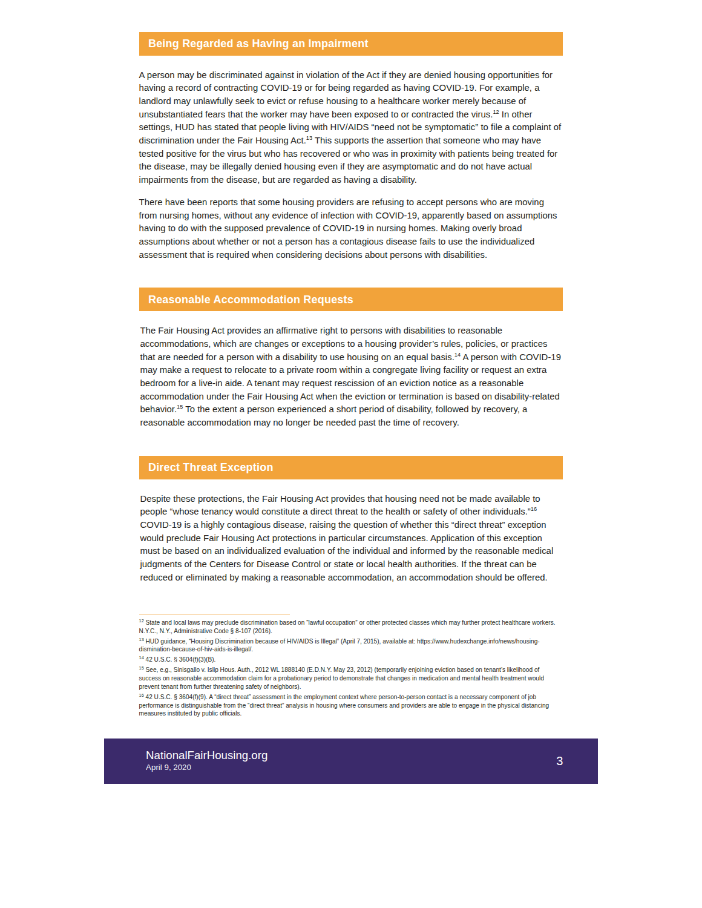Being Regarded as Having an Impairment
A person may be discriminated against in violation of the Act if they are denied housing opportunities for having a record of contracting COVID-19 or for being regarded as having COVID-19. For example, a landlord may unlawfully seek to evict or refuse housing to a healthcare worker merely because of unsubstantiated fears that the worker may have been exposed to or contracted the virus.12 In other settings, HUD has stated that people living with HIV/AIDS “need not be symptomatic” to file a complaint of discrimination under the Fair Housing Act.13 This supports the assertion that someone who may have tested positive for the virus but who has recovered or who was in proximity with patients being treated for the disease, may be illegally denied housing even if they are asymptomatic and do not have actual impairments from the disease, but are regarded as having a disability.
There have been reports that some housing providers are refusing to accept persons who are moving from nursing homes, without any evidence of infection with COVID-19, apparently based on assumptions having to do with the supposed prevalence of COVID-19 in nursing homes. Making overly broad assumptions about whether or not a person has a contagious disease fails to use the individualized assessment that is required when considering decisions about persons with disabilities.
Reasonable Accommodation Requests
The Fair Housing Act provides an affirmative right to persons with disabilities to reasonable accommodations, which are changes or exceptions to a housing provider’s rules, policies, or practices that are needed for a person with a disability to use housing on an equal basis.14 A person with COVID-19 may make a request to relocate to a private room within a congregate living facility or request an extra bedroom for a live-in aide. A tenant may request rescission of an eviction notice as a reasonable accommodation under the Fair Housing Act when the eviction or termination is based on disability-related behavior.15 To the extent a person experienced a short period of disability, followed by recovery, a reasonable accommodation may no longer be needed past the time of recovery.
Direct Threat Exception
Despite these protections, the Fair Housing Act provides that housing need not be made available to people “whose tenancy would constitute a direct threat to the health or safety of other individuals.”16 COVID-19 is a highly contagious disease, raising the question of whether this “direct threat” exception would preclude Fair Housing Act protections in particular circumstances. Application of this exception must be based on an individualized evaluation of the individual and informed by the reasonable medical judgments of the Centers for Disease Control or state or local health authorities. If the threat can be reduced or eliminated by making a reasonable accommodation, an accommodation should be offered.
12 State and local laws may preclude discrimination based on “lawful occupation” or other protected classes which may further protect healthcare workers. N.Y.C., N.Y., Administrative Code § 8-107 (2016).
13 HUD guidance, “Housing Discrimination because of HIV/AIDS is Illegal” (April 7, 2015), available at: https://www.hudexchange.info/news/housing-dismination-because-of-hiv-aids-is-illegal/.
14 42 U.S.C. § 3604(f)(3)(B).
15 See, e.g., Sinisgallo v. Islip Hous. Auth., 2012 WL 1888140 (E.D.N.Y. May 23, 2012) (temporarily enjoining eviction based on tenant’s likelihood of success on reasonable accommodation claim for a probationary period to demonstrate that changes in medication and mental health treatment would prevent tenant from further threatening safety of neighbors).
16 42 U.S.C. § 3604(f)(9). A “direct threat” assessment in the employment context where person-to-person contact is a necessary component of job performance is distinguishable from the “direct threat” analysis in housing where consumers and providers are able to engage in the physical distancing measures instituted by public officials.
NationalFairHousing.org
April 9, 2020
3